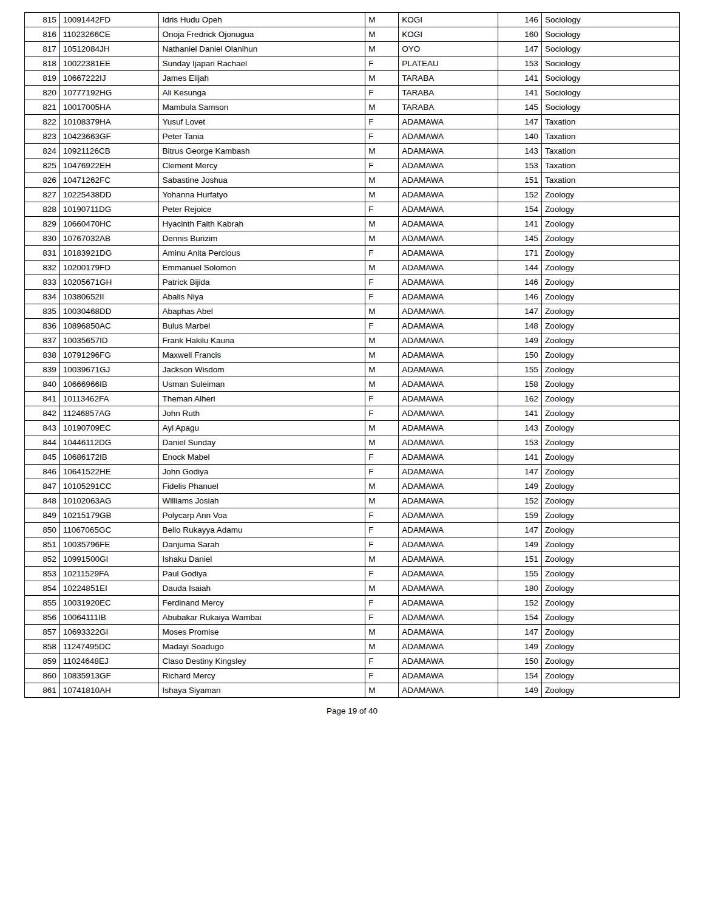| 815 | 10091442FD | Idris Hudu Opeh | M | KOGI | 146 | Sociology |
| 816 | 11023266CE | Onoja Fredrick Ojonugua | M | KOGI | 160 | Sociology |
| 817 | 10512084JH | Nathaniel Daniel Olanihun | M | OYO | 147 | Sociology |
| 818 | 10022381EE | Sunday Ijapari Rachael | F | PLATEAU | 153 | Sociology |
| 819 | 10667222IJ | James Elijah | M | TARABA | 141 | Sociology |
| 820 | 10777192HG | Ali Kesunga | F | TARABA | 141 | Sociology |
| 821 | 10017005HA | Mambula Samson | M | TARABA | 145 | Sociology |
| 822 | 10108379HA | Yusuf Lovet | F | ADAMAWA | 147 | Taxation |
| 823 | 10423663GF | Peter Tania | F | ADAMAWA | 140 | Taxation |
| 824 | 10921126CB | Bitrus George Kambash | M | ADAMAWA | 143 | Taxation |
| 825 | 10476922EH | Clement Mercy | F | ADAMAWA | 153 | Taxation |
| 826 | 10471262FC | Sabastine Joshua | M | ADAMAWA | 151 | Taxation |
| 827 | 10225438DD | Yohanna Hurfatyo | M | ADAMAWA | 152 | Zoology |
| 828 | 10190711DG | Peter Rejoice | F | ADAMAWA | 154 | Zoology |
| 829 | 10660470HC | Hyacinth Faith Kabrah | M | ADAMAWA | 141 | Zoology |
| 830 | 10767032AB | Dennis Burizim | M | ADAMAWA | 145 | Zoology |
| 831 | 10183921DG | Aminu Anita Percious | F | ADAMAWA | 171 | Zoology |
| 832 | 10200179FD | Emmanuel Solomon | M | ADAMAWA | 144 | Zoology |
| 833 | 10205671GH | Patrick Bijida | F | ADAMAWA | 146 | Zoology |
| 834 | 10380652II | Abalis Niya | F | ADAMAWA | 146 | Zoology |
| 835 | 10030468DD | Abaphas Abel | M | ADAMAWA | 147 | Zoology |
| 836 | 10896850AC | Bulus Marbel | F | ADAMAWA | 148 | Zoology |
| 837 | 10035657ID | Frank Hakilu Kauna | M | ADAMAWA | 149 | Zoology |
| 838 | 10791296FG | Maxwell Francis | M | ADAMAWA | 150 | Zoology |
| 839 | 10039671GJ | Jackson Wisdom | M | ADAMAWA | 155 | Zoology |
| 840 | 10666966IB | Usman Suleiman | M | ADAMAWA | 158 | Zoology |
| 841 | 10113462FA | Theman Alheri | F | ADAMAWA | 162 | Zoology |
| 842 | 11246857AG | John Ruth | F | ADAMAWA | 141 | Zoology |
| 843 | 10190709EC | Ayi Apagu | M | ADAMAWA | 143 | Zoology |
| 844 | 10446112DG | Daniel Sunday | M | ADAMAWA | 153 | Zoology |
| 845 | 10686172IB | Enock Mabel | F | ADAMAWA | 141 | Zoology |
| 846 | 10641522HE | John Godiya | F | ADAMAWA | 147 | Zoology |
| 847 | 10105291CC | Fidelis Phanuel | M | ADAMAWA | 149 | Zoology |
| 848 | 10102063AG | Williams Josiah | M | ADAMAWA | 152 | Zoology |
| 849 | 10215179GB | Polycarp Ann Voa | F | ADAMAWA | 159 | Zoology |
| 850 | 11067065GC | Bello Rukayya Adamu | F | ADAMAWA | 147 | Zoology |
| 851 | 10035796FE | Danjuma Sarah | F | ADAMAWA | 149 | Zoology |
| 852 | 10991500GI | Ishaku Daniel | M | ADAMAWA | 151 | Zoology |
| 853 | 10211529FA | Paul Godiya | F | ADAMAWA | 155 | Zoology |
| 854 | 10224851EI | Dauda Isaiah | M | ADAMAWA | 180 | Zoology |
| 855 | 10031920EC | Ferdinand Mercy | F | ADAMAWA | 152 | Zoology |
| 856 | 10064111IB | Abubakar Rukaiya Wambai | F | ADAMAWA | 154 | Zoology |
| 857 | 10693322GI | Moses Promise | M | ADAMAWA | 147 | Zoology |
| 858 | 11247495DC | Madayi Soadugo | M | ADAMAWA | 149 | Zoology |
| 859 | 11024648EJ | Claso Destiny Kingsley | F | ADAMAWA | 150 | Zoology |
| 860 | 10835913GF | Richard Mercy | F | ADAMAWA | 154 | Zoology |
| 861 | 10741810AH | Ishaya Siyaman | M | ADAMAWA | 149 | Zoology |
Page 19 of 40